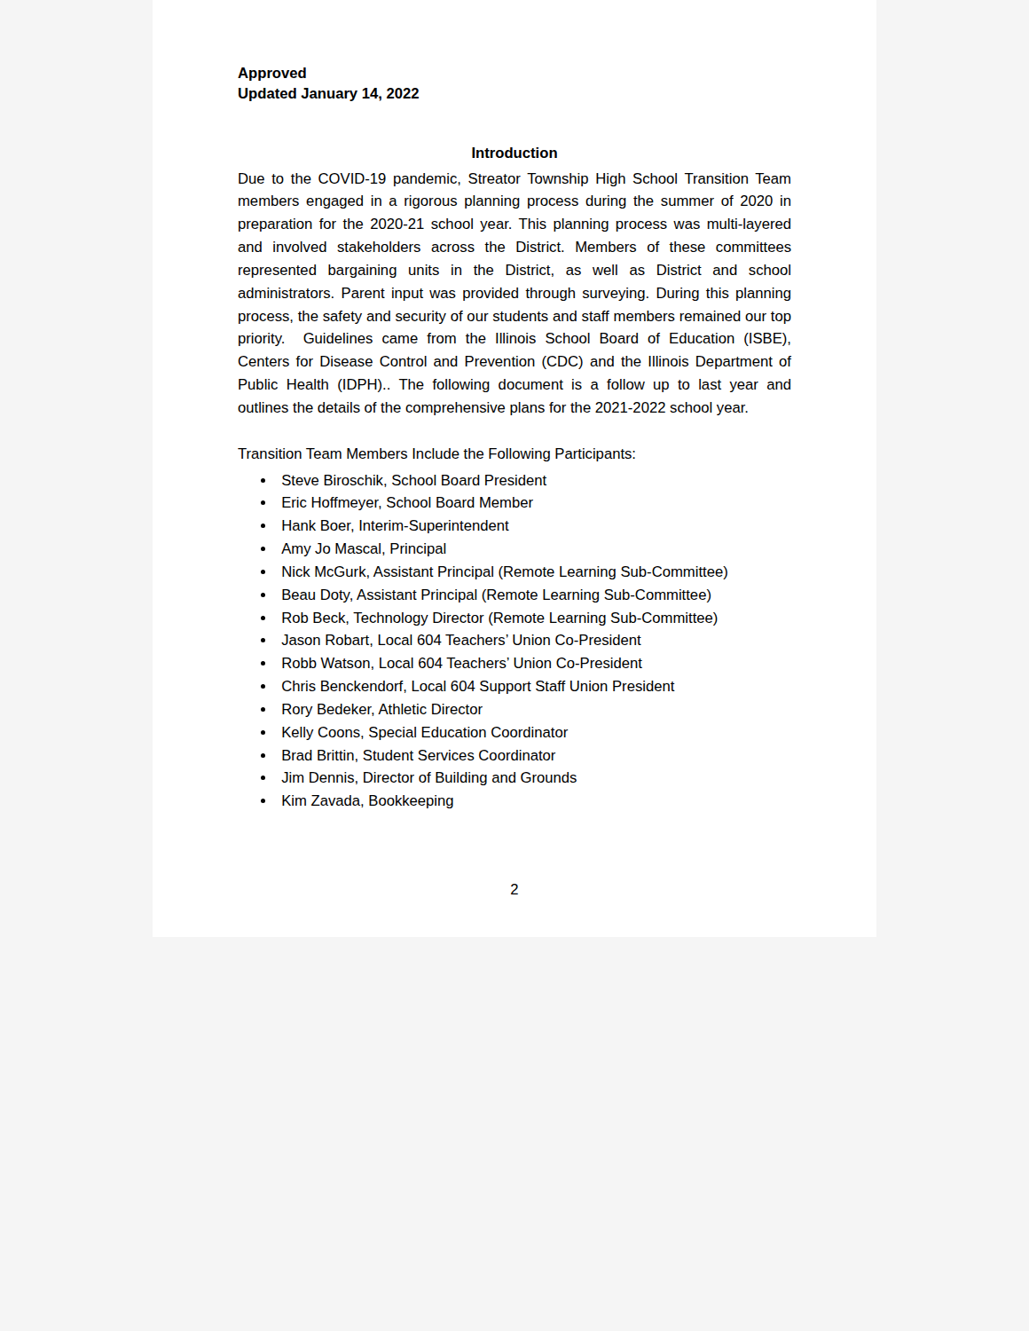Approved
Updated January 14, 2022
Introduction
Due to the COVID-19 pandemic, Streator Township High School Transition Team members engaged in a rigorous planning process during the summer of 2020 in preparation for the 2020-21 school year. This planning process was multi-layered and involved stakeholders across the District. Members of these committees represented bargaining units in the District, as well as District and school administrators. Parent input was provided through surveying. During this planning process, the safety and security of our students and staff members remained our top priority. Guidelines came from the Illinois School Board of Education (ISBE), Centers for Disease Control and Prevention (CDC) and the Illinois Department of Public Health (IDPH).. The following document is a follow up to last year and outlines the details of the comprehensive plans for the 2021-2022 school year.
Transition Team Members Include the Following Participants:
Steve Biroschik, School Board President
Eric Hoffmeyer, School Board Member
Hank Boer, Interim-Superintendent
Amy Jo Mascal, Principal
Nick McGurk, Assistant Principal (Remote Learning Sub-Committee)
Beau Doty, Assistant Principal (Remote Learning Sub-Committee)
Rob Beck, Technology Director (Remote Learning Sub-Committee)
Jason Robart, Local 604 Teachers’ Union Co-President
Robb Watson, Local 604 Teachers’ Union Co-President
Chris Benckendorf, Local 604 Support Staff Union President
Rory Bedeker, Athletic Director
Kelly Coons, Special Education Coordinator
Brad Brittin, Student Services Coordinator
Jim Dennis, Director of Building and Grounds
Kim Zavada, Bookkeeping
2